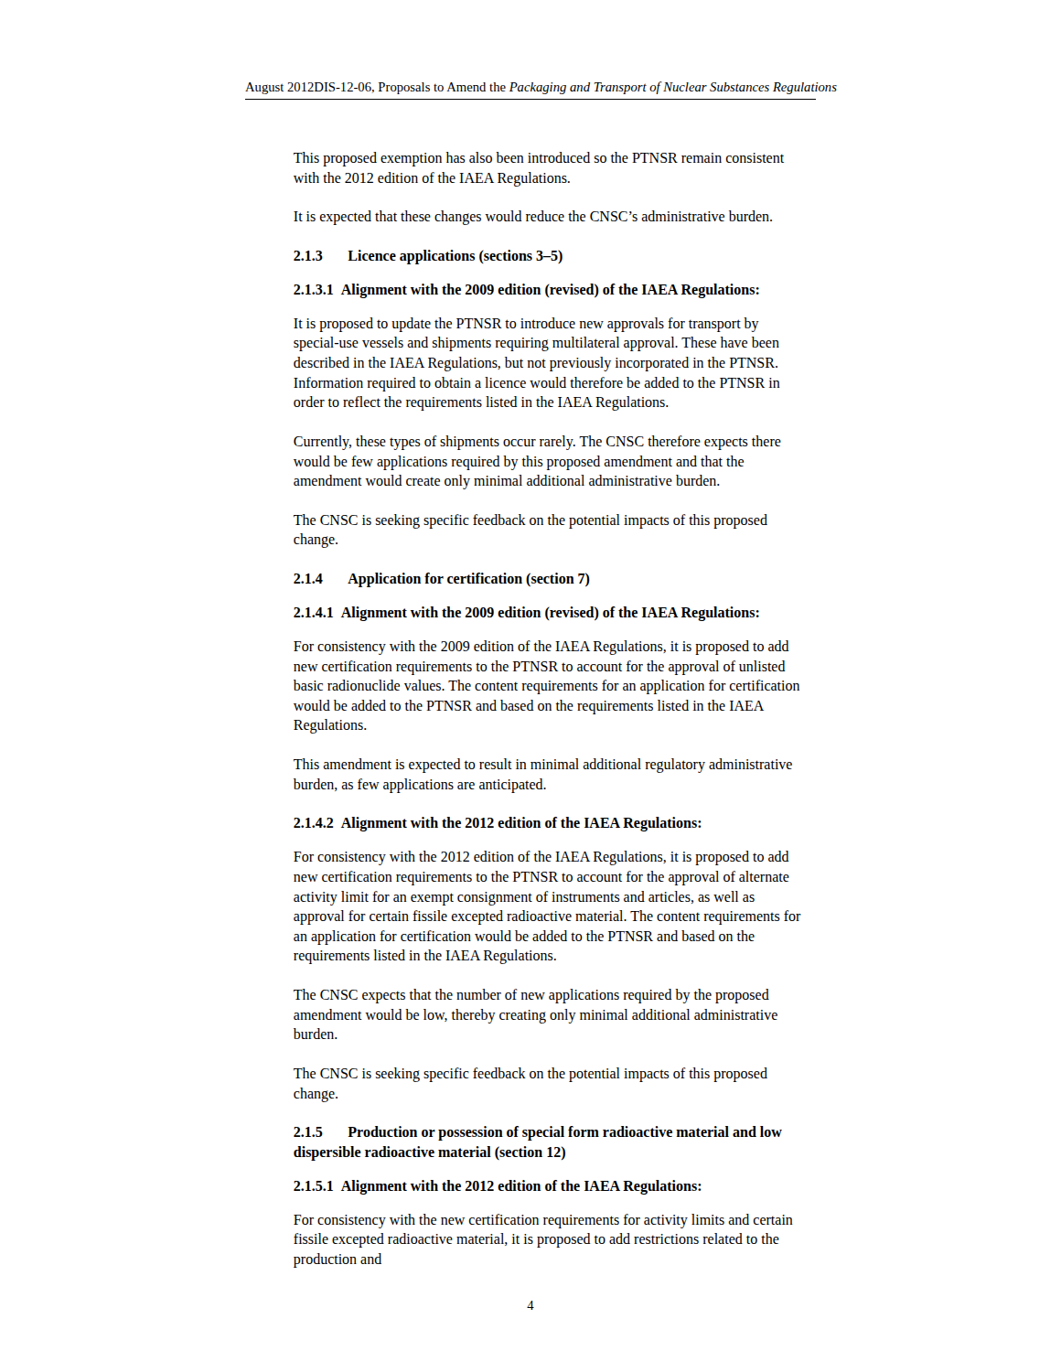August 2012 DIS-12-06, Proposals to Amend the Packaging and Transport of Nuclear Substances Regulations
This proposed exemption has also been introduced so the PTNSR remain consistent with the 2012 edition of the IAEA Regulations.
It is expected that these changes would reduce the CNSC’s administrative burden.
2.1.3 Licence applications (sections 3–5)
2.1.3.1 Alignment with the 2009 edition (revised) of the IAEA Regulations:
It is proposed to update the PTNSR to introduce new approvals for transport by special-use vessels and shipments requiring multilateral approval. These have been described in the IAEA Regulations, but not previously incorporated in the PTNSR. Information required to obtain a licence would therefore be added to the PTNSR in order to reflect the requirements listed in the IAEA Regulations.
Currently, these types of shipments occur rarely. The CNSC therefore expects there would be few applications required by this proposed amendment and that the amendment would create only minimal additional administrative burden.
The CNSC is seeking specific feedback on the potential impacts of this proposed change.
2.1.4 Application for certification (section 7)
2.1.4.1 Alignment with the 2009 edition (revised) of the IAEA Regulations:
For consistency with the 2009 edition of the IAEA Regulations, it is proposed to add new certification requirements to the PTNSR to account for the approval of unlisted basic radionuclide values. The content requirements for an application for certification would be added to the PTNSR and based on the requirements listed in the IAEA Regulations.
This amendment is expected to result in minimal additional regulatory administrative burden, as few applications are anticipated.
2.1.4.2 Alignment with the 2012 edition of the IAEA Regulations:
For consistency with the 2012 edition of the IAEA Regulations, it is proposed to add new certification requirements to the PTNSR to account for the approval of alternate activity limit for an exempt consignment of instruments and articles, as well as approval for certain fissile excepted radioactive material. The content requirements for an application for certification would be added to the PTNSR and based on the requirements listed in the IAEA Regulations.
The CNSC expects that the number of new applications required by the proposed amendment would be low, thereby creating only minimal additional administrative burden.
The CNSC is seeking specific feedback on the potential impacts of this proposed change.
2.1.5 Production or possession of special form radioactive material and low dispersible radioactive material (section 12)
2.1.5.1 Alignment with the 2012 edition of the IAEA Regulations:
For consistency with the new certification requirements for activity limits and certain fissile excepted radioactive material, it is proposed to add restrictions related to the production and
4